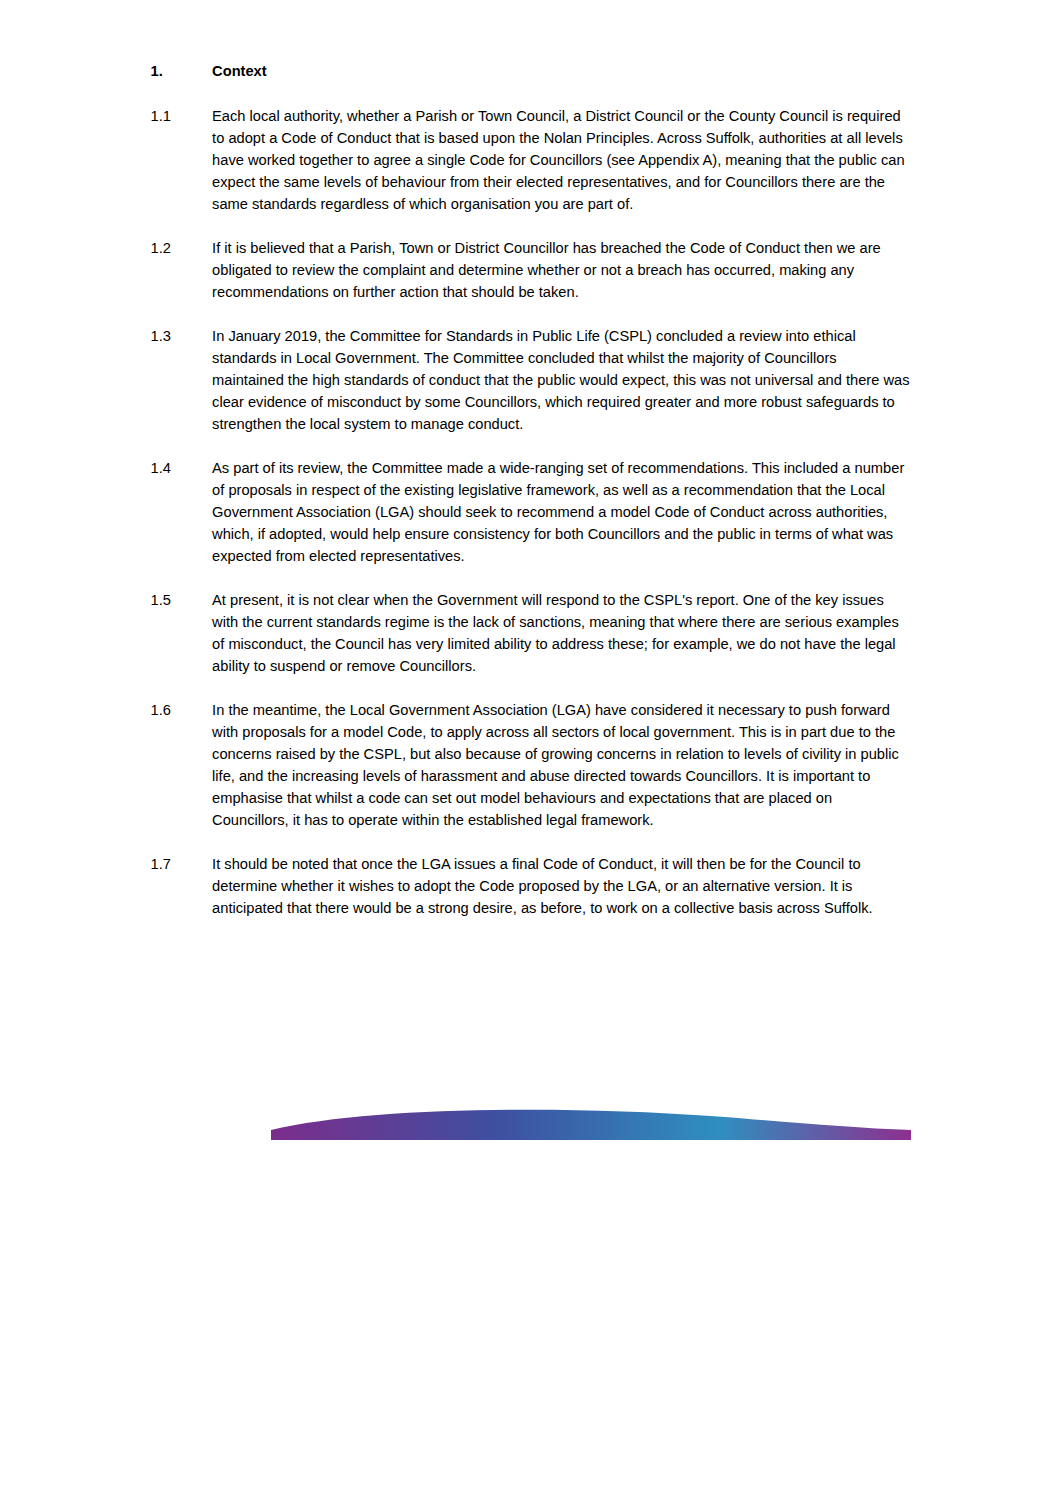1. Context
1.1
Each local authority, whether a Parish or Town Council, a District Council or the County Council is required to adopt a Code of Conduct that is based upon the Nolan Principles. Across Suffolk, authorities at all levels have worked together to agree a single Code for Councillors (see Appendix A), meaning that the public can expect the same levels of behaviour from their elected representatives, and for Councillors there are the same standards regardless of which organisation you are part of.
1.2
If it is believed that a Parish, Town or District Councillor has breached the Code of Conduct then we are obligated to review the complaint and determine whether or not a breach has occurred, making any recommendations on further action that should be taken.
1.3
In January 2019, the Committee for Standards in Public Life (CSPL) concluded a review into ethical standards in Local Government. The Committee concluded that whilst the majority of Councillors maintained the high standards of conduct that the public would expect, this was not universal and there was clear evidence of misconduct by some Councillors, which required greater and more robust safeguards to strengthen the local system to manage conduct.
1.4
As part of its review, the Committee made a wide-ranging set of recommendations. This included a number of proposals in respect of the existing legislative framework, as well as a recommendation that the Local Government Association (LGA) should seek to recommend a model Code of Conduct across authorities, which, if adopted, would help ensure consistency for both Councillors and the public in terms of what was expected from elected representatives.
1.5
At present, it is not clear when the Government will respond to the CSPL's report. One of the key issues with the current standards regime is the lack of sanctions, meaning that where there are serious examples of misconduct, the Council has very limited ability to address these; for example, we do not have the legal ability to suspend or remove Councillors.
1.6
In the meantime, the Local Government Association (LGA) have considered it necessary to push forward with proposals for a model Code, to apply across all sectors of local government. This is in part due to the concerns raised by the CSPL, but also because of growing concerns in relation to levels of civility in public life, and the increasing levels of harassment and abuse directed towards Councillors. It is important to emphasise that whilst a code can set out model behaviours and expectations that are placed on Councillors, it has to operate within the established legal framework.
1.7
It should be noted that once the LGA issues a final Code of Conduct, it will then be for the Council to determine whether it wishes to adopt the Code proposed by the LGA, or an alternative version. It is anticipated that there would be a strong desire, as before, to work on a collective basis across Suffolk.